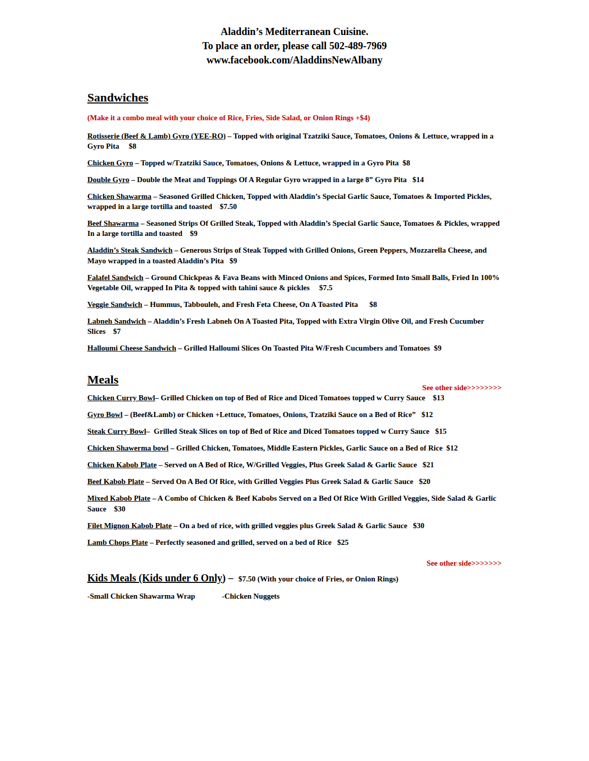Aladdin’s Mediterranean Cuisine.
To place an order, please call 502-489-7969
www.facebook.com/AladdinsNewAlbany
Sandwiches
(Make it a combo meal with your choice of Rice, Fries, Side Salad, or Onion Rings +$4)
Rotisserie (Beef & Lamb) Gyro (YEE-RO) – Topped with original Tzatziki Sauce, Tomatoes, Onions & Lettuce, wrapped in a Gyro Pita $8
Chicken Gyro – Topped w/Tzatziki Sauce, Tomatoes, Onions & Lettuce, wrapped in a Gyro Pita $8
Double Gyro – Double the Meat and Toppings Of A Regular Gyro wrapped in a large 8” Gyro Pita $14
Chicken Shawarma – Seasoned Grilled Chicken, Topped with Aladdin’s Special Garlic Sauce, Tomatoes & Imported Pickles, wrapped in a large tortilla and toasted $7.50
Beef Shawarma – Seasoned Strips Of Grilled Steak, Topped with Aladdin’s Special Garlic Sauce, Tomatoes & Pickles, wrapped In a large tortilla and toasted $9
Aladdin’s Steak Sandwich – Generous Strips of Steak Topped with Grilled Onions, Green Peppers, Mozzarella Cheese, and Mayo wrapped in a toasted Aladdin’s Pita $9
Falafel Sandwich – Ground Chickpeas & Fava Beans with Minced Onions and Spices, Formed Into Small Balls, Fried In 100% Vegetable Oil, wrapped In Pita & topped with tahini sauce & pickles $7.5
Veggie Sandwich – Hummus, Tabbouleh, and Fresh Feta Cheese, On A Toasted Pita $8
Labneh Sandwich – Aladdin’s Fresh Labneh On A Toasted Pita, Topped with Extra Virgin Olive Oil, and Fresh Cucumber Slices $7
Halloumi Cheese Sandwich – Grilled Halloumi Slices On Toasted Pita W/Fresh Cucumbers and Tomatoes $9
Meals
See other side>>>>>>>>
Chicken Curry Bowl– Grilled Chicken on top of Bed of Rice and Diced Tomatoes topped w Curry Sauce $13
Gyro Bowl – (Beef&Lamb) or Chicken +Lettuce, Tomatoes, Onions, Tzatziki Sauce on a Bed of Rice” $12
Steak Curry Bowl– Grilled Steak Slices on top of Bed of Rice and Diced Tomatoes topped w Curry Sauce $15
Chicken Shawerma bowl – Grilled Chicken, Tomatoes, Middle Eastern Pickles, Garlic Sauce on a Bed of Rice $12
Chicken Kabob Plate – Served on A Bed of Rice, W/Grilled Veggies, Plus Greek Salad & Garlic Sauce $21
Beef Kabob Plate – Served On A Bed Of Rice, with Grilled Veggies Plus Greek Salad & Garlic Sauce $20
Mixed Kabob Plate – A Combo of Chicken & Beef Kabobs Served on a Bed Of Rice With Grilled Veggies, Side Salad & Garlic Sauce $30
Filet Mignon Kabob Plate – On a bed of rice, with grilled veggies plus Greek Salad & Garlic Sauce $30
Lamb Chops Plate – Perfectly seasoned and grilled, served on a bed of Rice $25
See other side>>>>>>>
Kids Meals (Kids under 6 Only) – $7.50 (With your choice of Fries, or Onion Rings)
-Small Chicken Shawarma Wrap -Chicken Nuggets